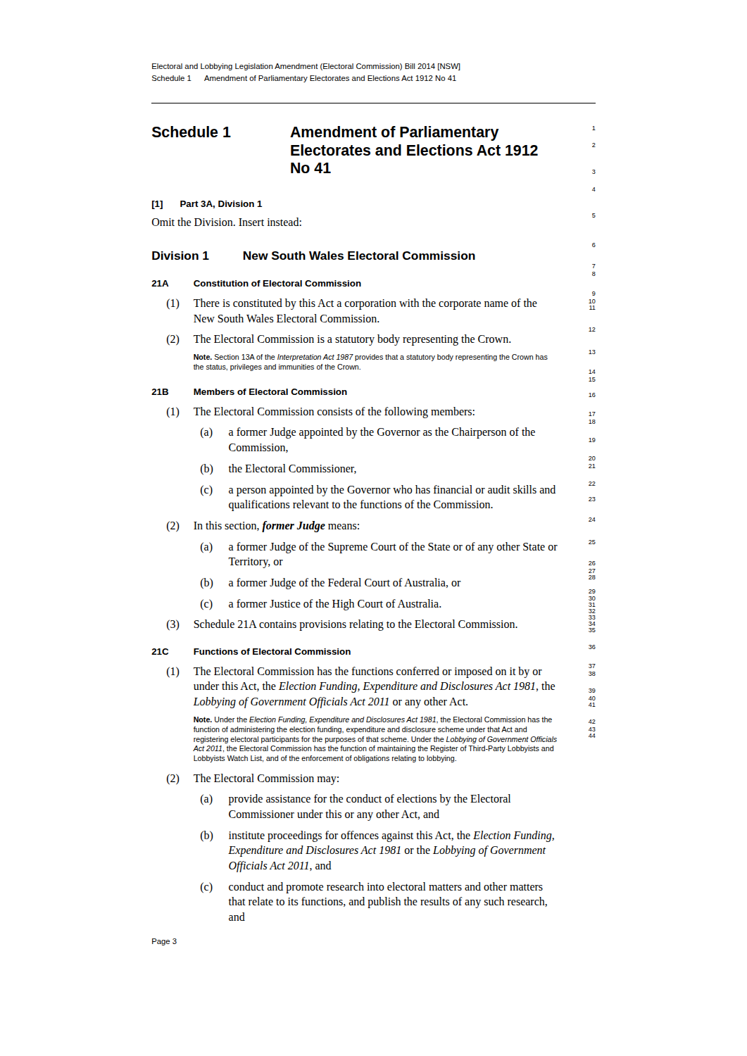Electoral and Lobbying Legislation Amendment (Electoral Commission) Bill 2014 [NSW] Schedule 1 Amendment of Parliamentary Electorates and Elections Act 1912 No 41
1 2 3 4 5 6 7 8 9 10 11 12 13 14 15 16 17 18 19 20 21 22 23 24 25 26 27 28 29 30 31 32 33 34 35 36 37 38 39 40 41 42 43 44
Schedule 1 Amendment of Parliamentary Electorates and Elections Act 1912 No 41
[1] Part 3A, Division 1
Omit the Division. Insert instead:
Division 1 New South Wales Electoral Commission
21AConstitution of Electoral Commission
(1) There is constituted by this Act a corporation with the corporate name of the New South Wales Electoral Commission.
(2) The Electoral Commission is a statutory body representing the Crown.
Note. Section 13A of the Interpretation Act 1987 provides that a statutory body representing the Crown has the status, privileges and immunities of the Crown.
21BMembers of Electoral Commission
(1) The Electoral Commission consists of the following members:
(a) a former Judge appointed by the Governor as the Chairperson of the Commission,
(b) the Electoral Commissioner,
(c) a person appointed by the Governor who has financial or audit skills and qualifications relevant to the functions of the Commission.
(2) In this section, former Judge means:
(a) a former Judge of the Supreme Court of the State or of any other State or Territory, or
(b) a former Judge of the Federal Court of Australia, or
(c) a former Justice of the High Court of Australia.
(3) Schedule 21A contains provisions relating to the Electoral Commission.
21CFunctions of Electoral Commission
(1) The Electoral Commission has the functions conferred or imposed on it by or under this Act, the Election Funding, Expenditure and Disclosures Act 1981, the Lobbying of Government Officials Act 2011 or any other Act.
Note. Under the Election Funding, Expenditure and Disclosures Act 1981, the Electoral Commission has the function of administering the election funding, expenditure and disclosure scheme under that Act and registering electoral participants for the purposes of that scheme. Under the Lobbying of Government Officials Act 2011, the Electoral Commission has the function of maintaining the Register of Third-Party Lobbyists and Lobbyists Watch List, and of the enforcement of obligations relating to lobbying.
(2) The Electoral Commission may:
(a) provide assistance for the conduct of elections by the Electoral Commissioner under this or any other Act, and
(b) institute proceedings for offences against this Act, the Election Funding, Expenditure and Disclosures Act 1981 or the Lobbying of Government Officials Act 2011, and
(c) conduct and promote research into electoral matters and other matters that relate to its functions, and publish the results of any such research, and
Page 3